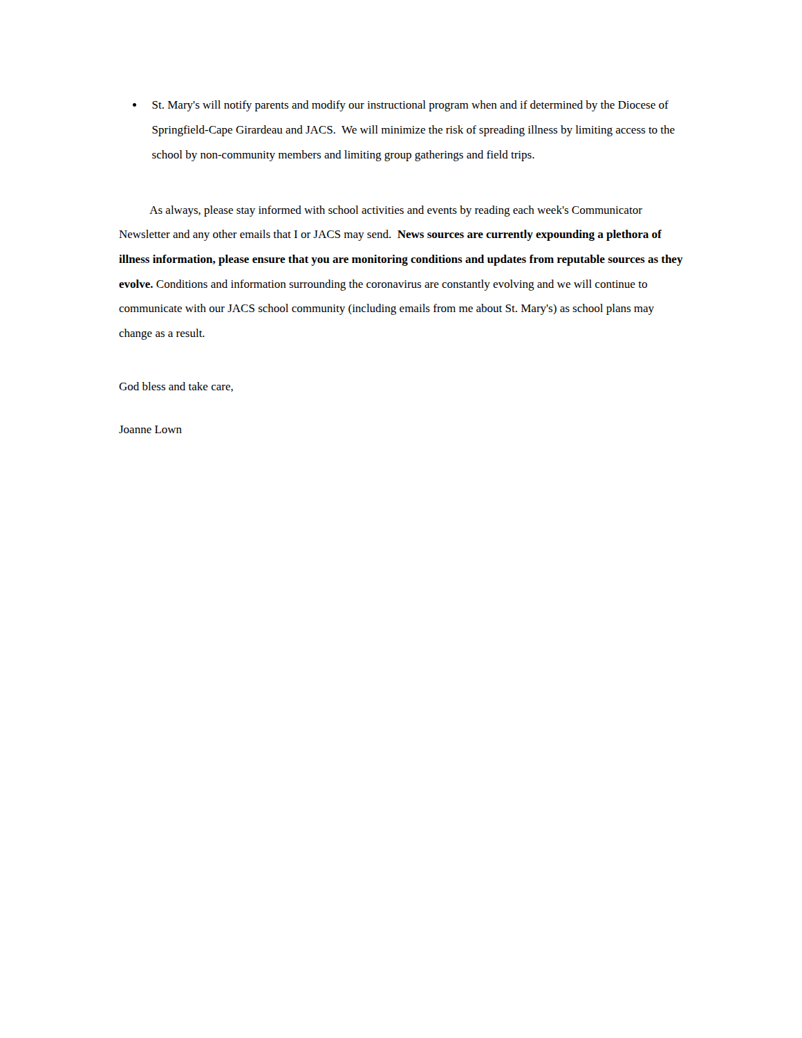St. Mary's will notify parents and modify our instructional program when and if determined by the Diocese of Springfield-Cape Girardeau and JACS. We will minimize the risk of spreading illness by limiting access to the school by non-community members and limiting group gatherings and field trips.
As always, please stay informed with school activities and events by reading each week's Communicator Newsletter and any other emails that I or JACS may send. News sources are currently expounding a plethora of illness information, please ensure that you are monitoring conditions and updates from reputable sources as they evolve. Conditions and information surrounding the coronavirus are constantly evolving and we will continue to communicate with our JACS school community (including emails from me about St. Mary's) as school plans may change as a result.
God bless and take care,
Joanne Lown